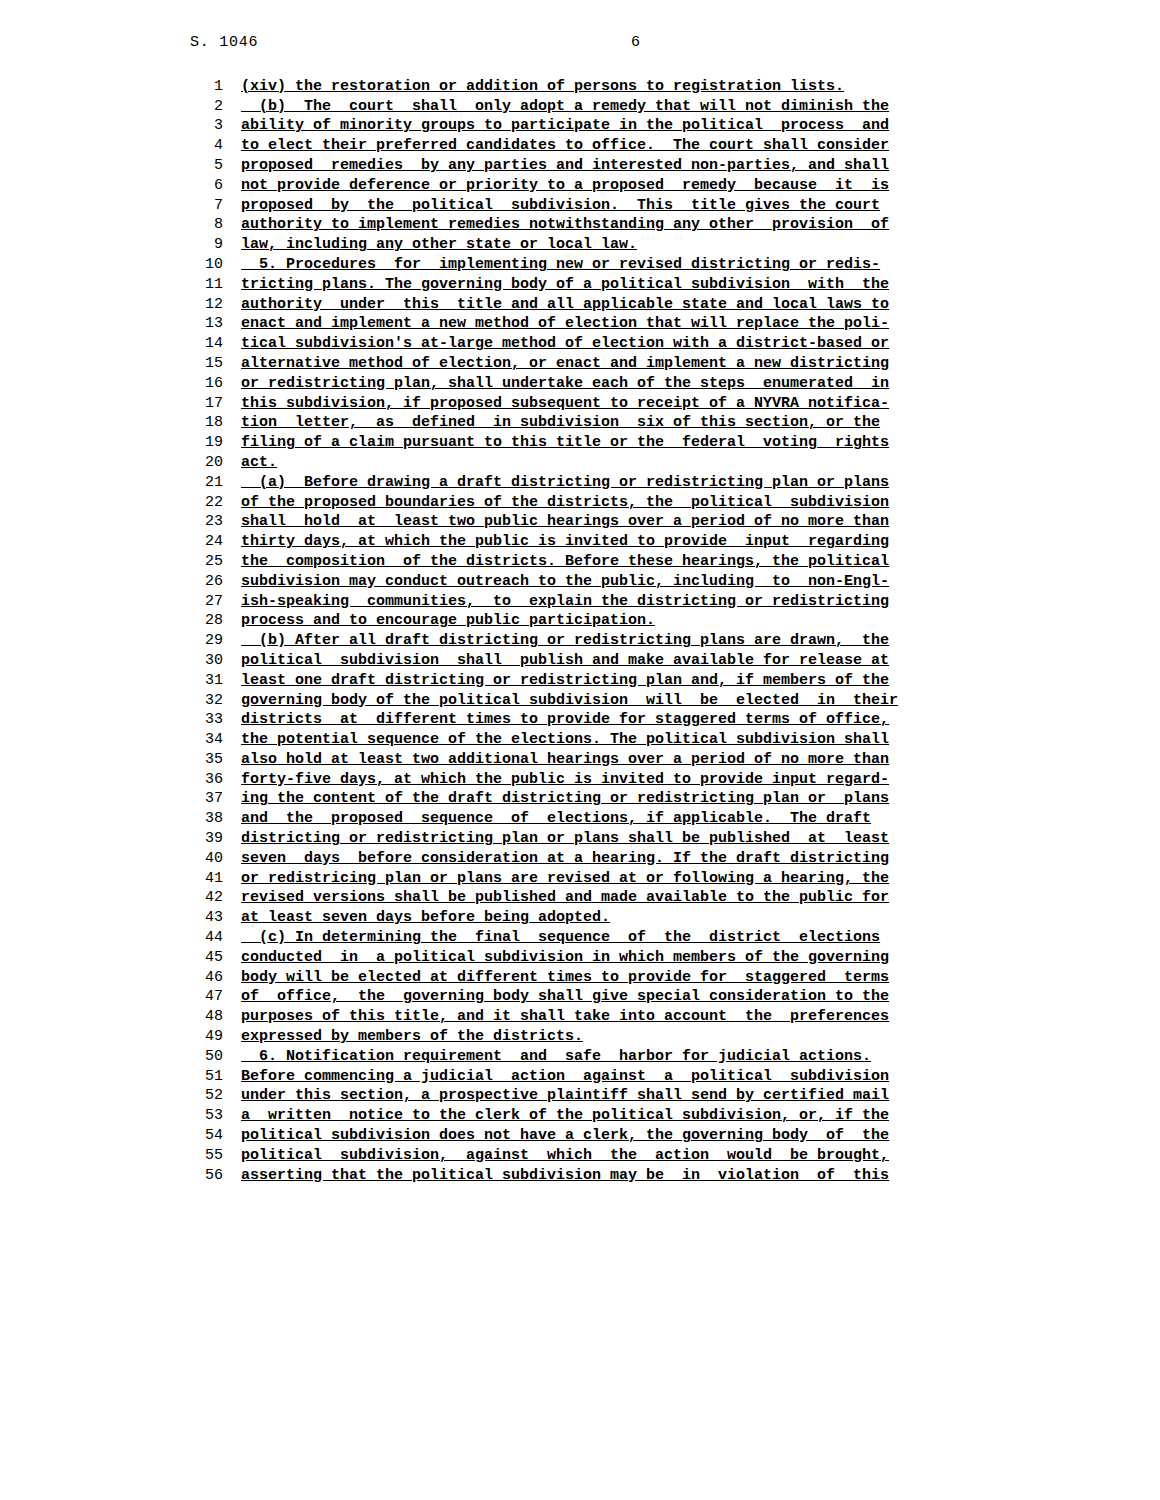S. 1046 6
(xiv) the restoration or addition of persons to registration lists.
(b) The court shall only adopt a remedy that will not diminish the
ability of minority groups to participate in the political process and
to elect their preferred candidates to office. The court shall consider
proposed remedies by any parties and interested non-parties, and shall
not provide deference or priority to a proposed remedy because it is
proposed by the political subdivision. This title gives the court
authority to implement remedies notwithstanding any other provision of
law, including any other state or local law.
5. Procedures for implementing new or revised districting or redis-
tricting plans. The governing body of a political subdivision with the
authority under this title and all applicable state and local laws to
enact and implement a new method of election that will replace the poli-
tical subdivision's at-large method of election with a district-based or
alternative method of election, or enact and implement a new districting
or redistricting plan, shall undertake each of the steps enumerated in
this subdivision, if proposed subsequent to receipt of a NYVRA notifica-
tion letter, as defined in subdivision six of this section, or the
filing of a claim pursuant to this title or the federal voting rights
act.
(a) Before drawing a draft districting or redistricting plan or plans
of the proposed boundaries of the districts, the political subdivision
shall hold at least two public hearings over a period of no more than
thirty days, at which the public is invited to provide input regarding
the composition of the districts. Before these hearings, the political
subdivision may conduct outreach to the public, including to non-Engl-
ish-speaking communities, to explain the districting or redistricting
process and to encourage public participation.
(b) After all draft districting or redistricting plans are drawn, the
political subdivision shall publish and make available for release at
least one draft districting or redistricting plan and, if members of the
governing body of the political subdivision will be elected in their
districts at different times to provide for staggered terms of office,
the potential sequence of the elections. The political subdivision shall
also hold at least two additional hearings over a period of no more than
forty-five days, at which the public is invited to provide input regard-
ing the content of the draft districting or redistricting plan or plans
and the proposed sequence of elections, if applicable. The draft
districting or redistricting plan or plans shall be published at least
seven days before consideration at a hearing. If the draft districting
or redistricing plan or plans are revised at or following a hearing, the
revised versions shall be published and made available to the public for
at least seven days before being adopted.
(c) In determining the final sequence of the district elections
conducted in a political subdivision in which members of the governing
body will be elected at different times to provide for staggered terms
of office, the governing body shall give special consideration to the
purposes of this title, and it shall take into account the preferences
expressed by members of the districts.
6. Notification requirement and safe harbor for judicial actions.
Before commencing a judicial action against a political subdivision
under this section, a prospective plaintiff shall send by certified mail
a written notice to the clerk of the political subdivision, or, if the
political subdivision does not have a clerk, the governing body of the
political subdivision, against which the action would be brought,
asserting that the political subdivision may be in violation of this